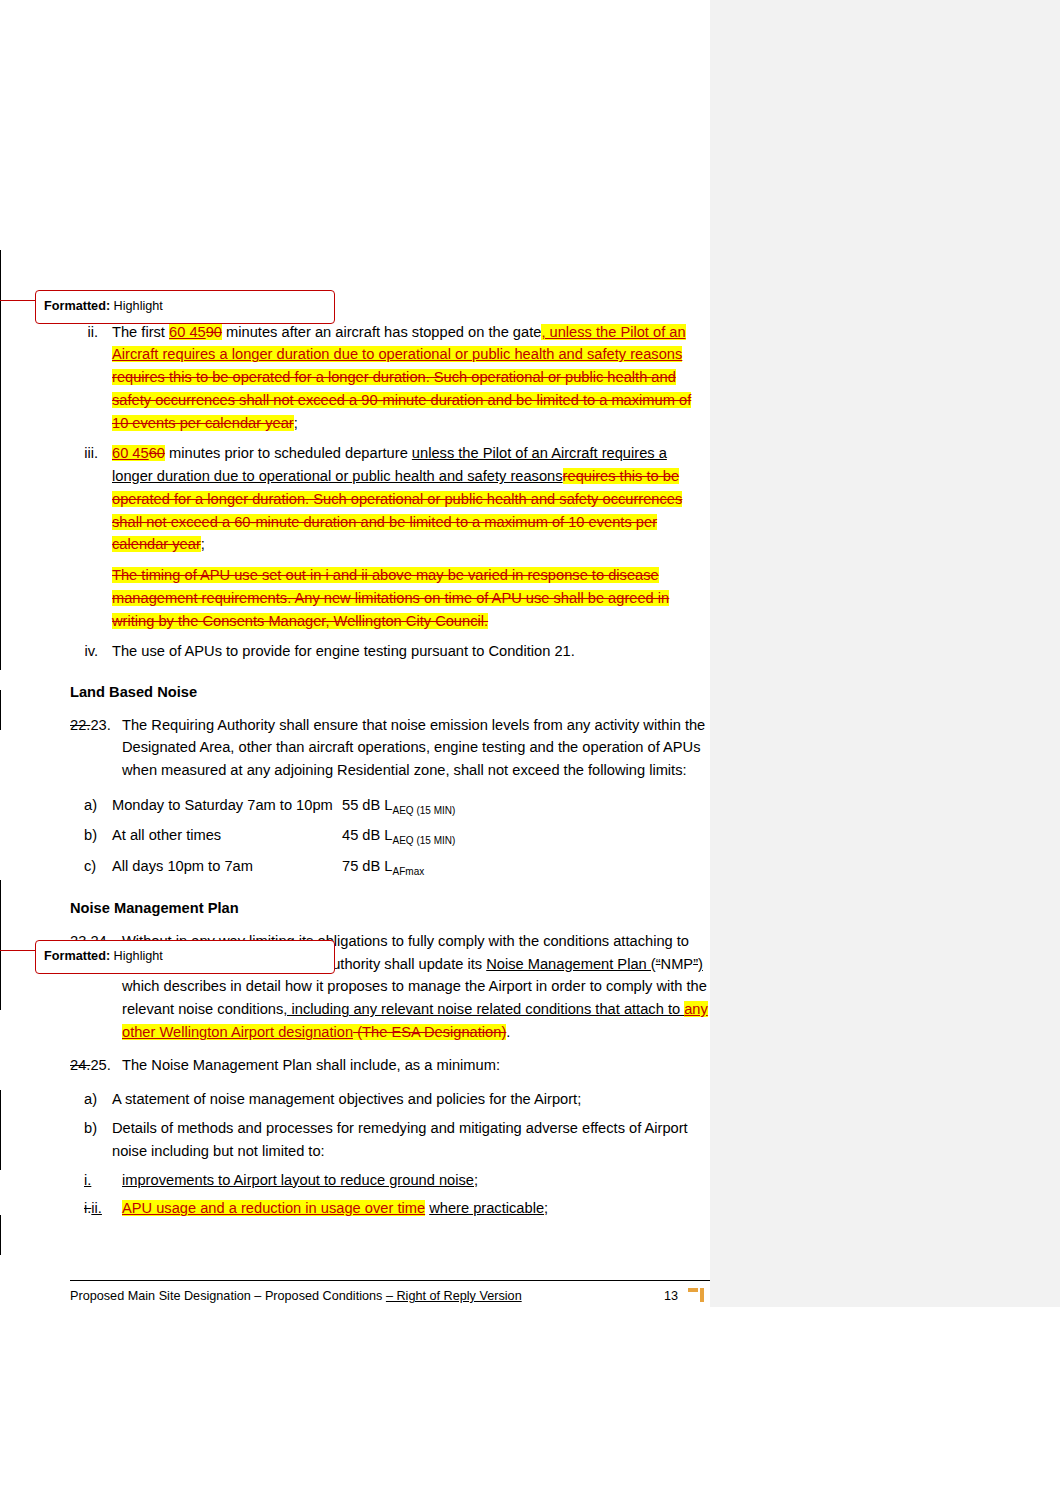Formatted: Highlight
Formatted: Highlight
i. Aircraft under tow;
ii. The first 60 4590 minutes after an aircraft has stopped on the gate, unless the Pilot of an Aircraft requires a longer duration due to operational or public health and safety reasons requires this to be operated for a longer duration. Such operational or public health and safety occurrences shall not exceed a 90-minute duration and be limited to a maximum of 10 events per calendar year;
iii. 60 4560 minutes prior to scheduled departure unless the Pilot of an Aircraft requires a longer duration due to operational or public health and safety reasons requires this to be operated for a longer duration. Such operational or public health and safety occurrences shall not exceed a 60-minute duration and be limited to a maximum of 10 events per calendar year;
The timing of APU use set out in i and ii above may be varied in response to disease management requirements. Any new limitations on time of APU use shall be agreed in writing by the Consents Manager, Wellington City Council.
iv. The use of APUs to provide for engine testing pursuant to Condition 21.
Land Based Noise
22. 23. The Requiring Authority shall ensure that noise emission levels from any activity within the Designated Area, other than aircraft operations, engine testing and the operation of APUs when measured at any adjoining Residential zone, shall not exceed the following limits:
a) Monday to Saturday 7am to 10pm 55 dB LAEQ (15 MIN)
b) At all other times 45 dB LAEQ (15 MIN)
c) All days 10pm to 7am 75 dB LAFmax
Noise Management Plan
23. 24. Without in any way limiting its obligations to fully comply with the conditions attaching to this designation, the Requiring Authority shall update its Noise Management Plan (“NMP”) which describes in detail how it proposes to manage the Airport in order to comply with the relevant noise conditions, including any relevant noise related conditions that attach to any other Wellington Airport designation (The ESA Designation).
24. 25. The Noise Management Plan shall include, as a minimum:
a) A statement of noise management objectives and policies for the Airport;
b) Details of methods and processes for remedying and mitigating adverse effects of Airport noise including but not limited to:
i. improvements to Airport layout to reduce ground noise;
i. ii. APU usage and a reduction in usage over time where practicable;
Proposed Main Site Designation – Proposed Conditions – Right of Reply Version
13